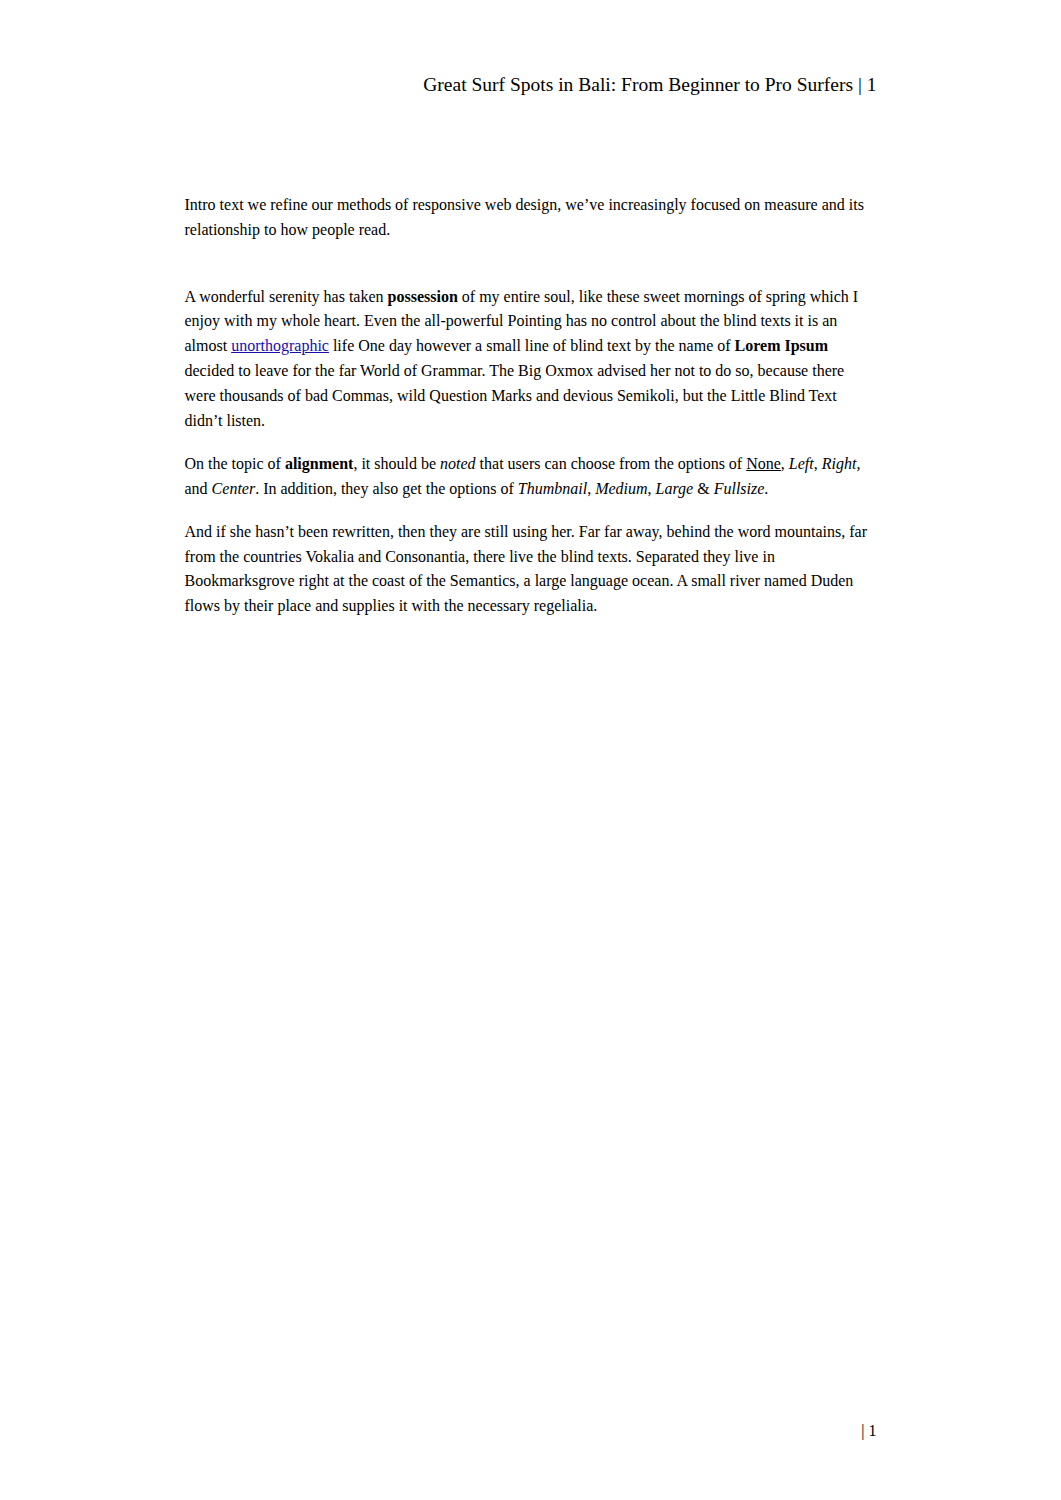Great Surf Spots in Bali: From Beginner to Pro Surfers | 1
Intro text we refine our methods of responsive web design, we’ve increasingly focused on measure and its relationship to how people read.
A wonderful serenity has taken possession of my entire soul, like these sweet mornings of spring which I enjoy with my whole heart. Even the all-powerful Pointing has no control about the blind texts it is an almost unorthographic life One day however a small line of blind text by the name of Lorem Ipsum decided to leave for the far World of Grammar. The Big Oxmox advised her not to do so, because there were thousands of bad Commas, wild Question Marks and devious Semikoli, but the Little Blind Text didn’t listen.
On the topic of alignment, it should be noted that users can choose from the options of None, Left, Right, and Center. In addition, they also get the options of Thumbnail, Medium, Large & Fullsize.
And if she hasn’t been rewritten, then they are still using her. Far far away, behind the word mountains, far from the countries Vokalia and Consonantia, there live the blind texts. Separated they live in Bookmarksgrove right at the coast of the Semantics, a large language ocean. A small river named Duden flows by their place and supplies it with the necessary regelialia.
| 1